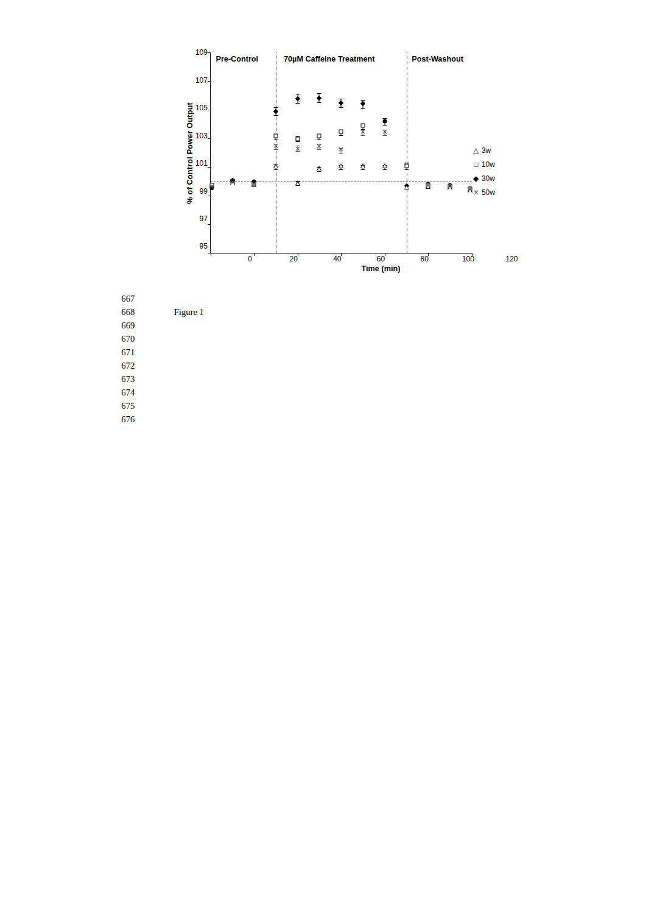% of Control Power Output
109 107 105 103 101 99 97 95
Pre-Control
70µM Caffeine Treatment
Post-Washout
0 20 40 60 80 100 120
Time (min)
△3w
□10w
◆30w
✕50w
667
668 Figure 1
669
670
671
672
673
674
675
676